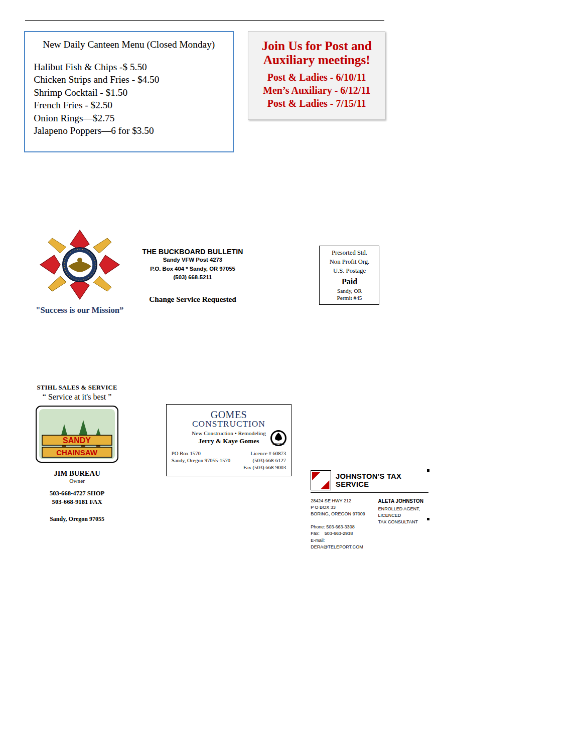New Daily Canteen Menu (Closed Monday)
Halibut Fish & Chips -$ 5.50
Chicken Strips and Fries - $4.50
Shrimp Cocktail - $1.50
French Fries - $2.50
Onion Rings—$2.75
Jalapeno Poppers—6 for $3.50
Join Us for Post and Auxiliary meetings!
Post & Ladies - 6/10/11
Men’s Auxiliary - 6/12/11
Post & Ladies - 7/15/11
"Success is our Mission”
THE BUCKBOARD BULLETIN
Sandy VFW Post 4273
P.O. Box 404 * Sandy, OR 97055
(503) 668-5211
Change Service Requested
Presorted Std.
Non Profit Org.
U.S. Postage
Paid
Sandy, OR
Permit #45
STIHL SALES & SERVICE
“ Service at it's best ”
SANDY CHAINSAW
JIM BUREAU
Owner
503-668-4727 SHOP
503-668-9181 FAX
Sandy, Oregon 97055
GOMESCONSTRUCTION
New Construction • Remodeling
Jerry & Kaye Gomes
AIRBORNE
PO Box 1570
Sandy, Oregon 97055-1570
Licence # 60873
(503) 668-6127
Fax (503) 668-9003
JOHNSTON'S TAX SERVICE
28424 SE HWY 212
P O BOX 33
BORING, OREGON 97009
Phone: 503-663-3308
Fax: 503-663-2938
E-mail: DERA@TELEPORT.COM
ALETA JOHNSTON
ENROLLED AGENT, LICENCED
TAX CONSULTANT